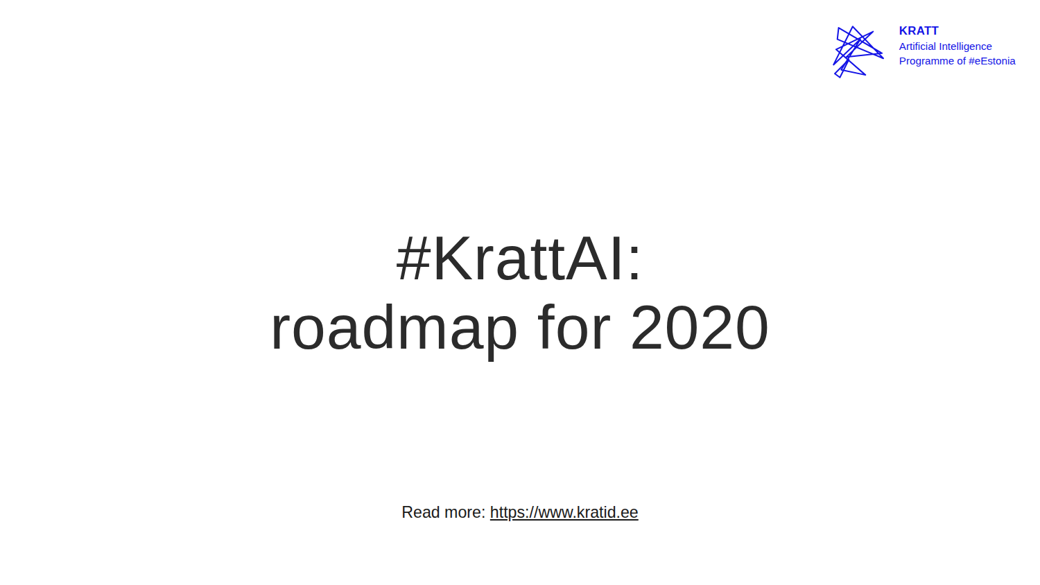KRATT
Artificial Intelligence
Programme of #eEstonia
#KrattAI: roadmap for 2020
Read more: https://www.kratid.ee